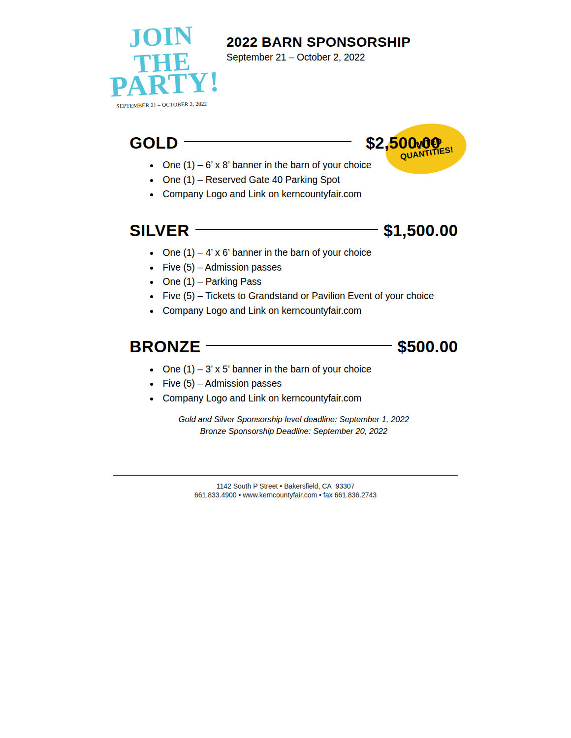Join the Party!
September 21 – October 2, 2022
2022 BARN SPONSORSHIP
September 21 – October 2, 2022
LIMITED
QUANTITIES!
GOLD
$2,500.00
One (1) – 6’ x 8’ banner in the barn of your choice
One (1) – Reserved Gate 40 Parking Spot
Company Logo and Link on kerncountyfair.com
SILVER
$1,500.00
One (1) – 4’ x 6’ banner in the barn of your choice
Five (5) – Admission passes
One (1) – Parking Pass
Five (5) – Tickets to Grandstand or Pavilion Event of your choice
Company Logo and Link on kerncountyfair.com
BRONZE
$500.00
One (1) – 3’ x 5’ banner in the barn of your choice
Five (5) – Admission passes
Company Logo and Link on kerncountyfair.com
Gold and Silver Sponsorship level deadline: September 1, 2022
Bronze Sponsorship Deadline: September 20, 2022
1142 South P Street • Bakersfield, CA 93307
661.833.4900 • www.kerncountyfair.com • fax 661.836.2743